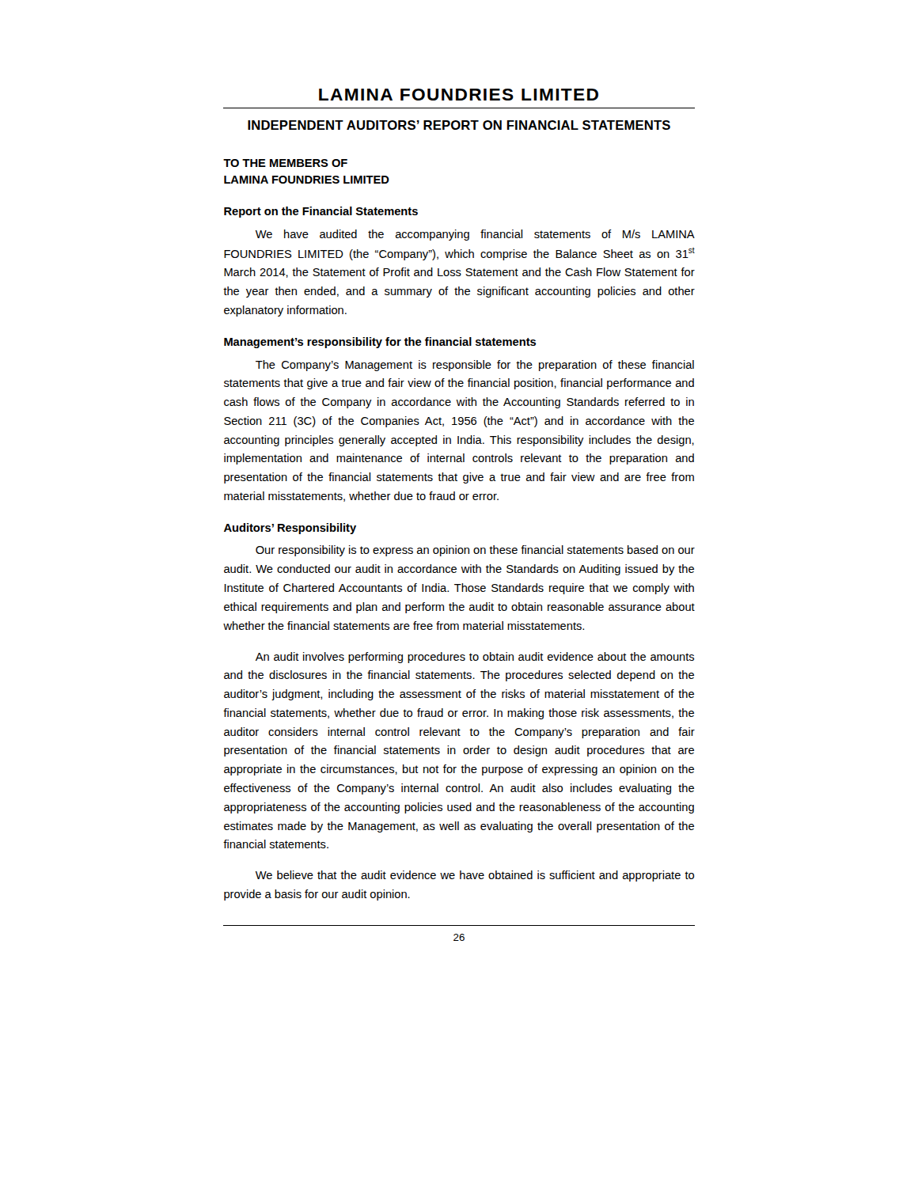LAMINA FOUNDRIES LIMITED
INDEPENDENT AUDITORS’ REPORT ON FINANCIAL STATEMENTS
TO THE MEMBERS OF
LAMINA FOUNDRIES LIMITED
Report on the Financial Statements
We have audited the accompanying financial statements of M/s LAMINA FOUNDRIES LIMITED (the “Company”), which comprise the Balance Sheet as on 31st March 2014, the Statement of Profit and Loss Statement and the Cash Flow Statement for the year then ended, and a summary of the significant accounting policies and other explanatory information.
Management’s responsibility for the financial statements
The Company’s Management is responsible for the preparation of these financial statements that give a true and fair view of the financial position, financial performance and cash flows of the Company in accordance with the Accounting Standards referred to in Section 211 (3C) of the Companies Act, 1956 (the “Act”) and in accordance with the accounting principles generally accepted in India. This responsibility includes the design, implementation and maintenance of internal controls relevant to the preparation and presentation of the financial statements that give a true and fair view and are free from material misstatements, whether due to fraud or error.
Auditors’ Responsibility
Our responsibility is to express an opinion on these financial statements based on our audit. We conducted our audit in accordance with the Standards on Auditing issued by the Institute of Chartered Accountants of India. Those Standards require that we comply with ethical requirements and plan and perform the audit to obtain reasonable assurance about whether the financial statements are free from material misstatements.
An audit involves performing procedures to obtain audit evidence about the amounts and the disclosures in the financial statements. The procedures selected depend on the auditor’s judgment, including the assessment of the risks of material misstatement of the financial statements, whether due to fraud or error. In making those risk assessments, the auditor considers internal control relevant to the Company’s preparation and fair presentation of the financial statements in order to design audit procedures that are appropriate in the circumstances, but not for the purpose of expressing an opinion on the effectiveness of the Company’s internal control. An audit also includes evaluating the appropriateness of the accounting policies used and the reasonableness of the accounting estimates made by the Management, as well as evaluating the overall presentation of the financial statements.
We believe that the audit evidence we have obtained is sufficient and appropriate to provide a basis for our audit opinion.
26